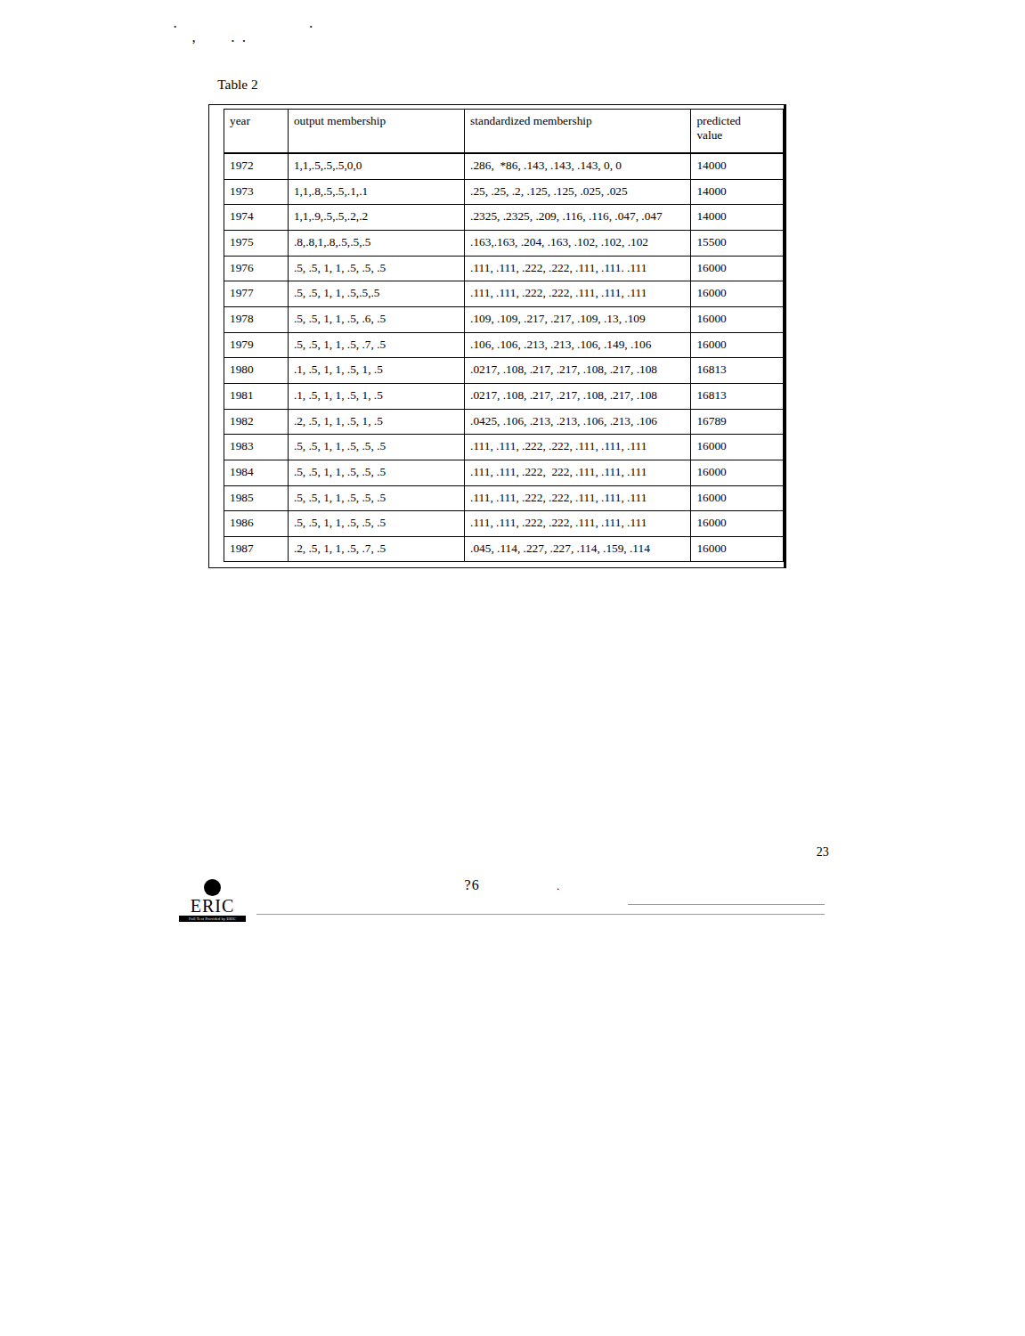. .
, . .
Table 2
| year | output membership | standardized membership | predicted value |
| --- | --- | --- | --- |
| 1972 | 1,1,.5,.5,.5,0,0 | .286, *86, .143, .143, .143, 0, 0 | 14000 |
| 1973 | 1,1,.8,.5,.5,.1,.1 | .25, .25, .2, .125, .125, .025, .025 | 14000 |
| 1974 | 1,1,.9,.5,.5,.2,.2 | .2325, .2325, .209, .116, .116, .047, .047 | 14000 |
| 1975 | .8,.8,1,.8,.5,.5,.5 | .163,.163, .204, .163, .102, .102, .102 | 15500 |
| 1976 | .5, .5, 1, 1, .5, .5, .5 | .111, .111, .222, .222, .111, .111. .111 | 16000 |
| 1977 | .5, .5, 1, 1, .5,.5,.5 | .111, .111, .222, .222, .111, .111, .111 | 16000 |
| 1978 | .5, .5, 1, 1, .5, .6, .5 | .109, .109, .217, .217, .109, .13, .109 | 16000 |
| 1979 | .5, .5, 1, 1, .5, .7, .5 | .106, .106, .213, .213, .106, .149, .106 | 16000 |
| 1980 | .1, .5, 1, 1, .5, 1, .5 | .0217, .108, .217, .217, .108, .217, .108 | 16813 |
| 1981 | .1, .5, 1, 1, .5, 1, .5 | .0217, .108, .217, .217, .108, .217, .108 | 16813 |
| 1982 | .2, .5, 1, 1, .5, 1, .5 | .0425, .106, .213, .213, .106, .213, .106 | 16789 |
| 1983 | .5, .5, 1, 1, .5, .5, .5 | .111, .111, .222, .222, .111, .111, .111 | 16000 |
| 1984 | .5, .5, 1, 1, .5, .5, .5 | .111, .111, .222, 222, .111, .111, .111 | 16000 |
| 1985 | .5, .5, 1, 1, .5, .5, .5 | .111, .111, .222, .222, .111, .111, .111 | 16000 |
| 1986 | .5, .5, 1, 1, .5, .5, .5 | .111, .111, .222, .222, .111, .111, .111 | 16000 |
| 1987 | .2, .5, 1, 1, .5, .7, .5 | .045, .114, .227, .227, .114, .159, .114 | 16000 |
23
?6.
ERIC
Full Text Provided by ERIC